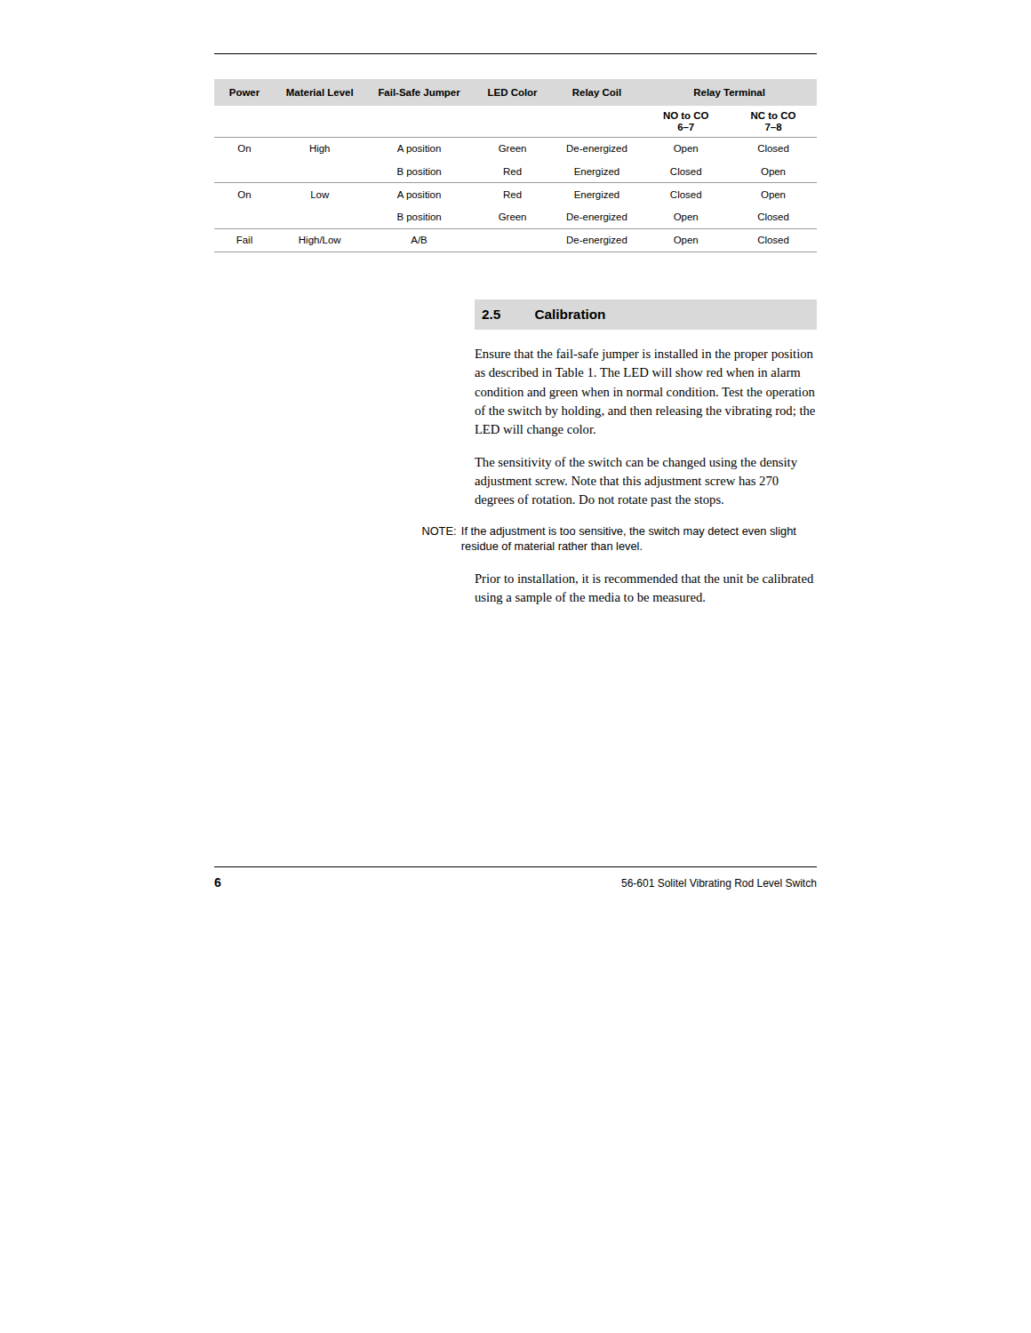| Power | Material Level | Fail-Safe Jumper | LED Color | Relay Coil | Relay Terminal |
| --- | --- | --- | --- | --- | --- |
| | | | | | NO to CO 6–7 | NC to CO 7–8 |
| On | High | A position | Green | De-energized | Open | Closed |
| | | B position | Red | Energized | Closed | Open |
| On | Low | A position | Red | Energized | Closed | Open |
| | | B position | Green | De-energized | Open | Closed |
| Fail | High/Low | A/B | | De-energized | Open | Closed |
2.5 Calibration
Ensure that the fail-safe jumper is installed in the proper position as described in Table 1. The LED will show red when in alarm condition and green when in normal condition. Test the operation of the switch by holding, and then releasing the vibrating rod; the LED will change color.
The sensitivity of the switch can be changed using the density adjustment screw. Note that this adjustment screw has 270 degrees of rotation. Do not rotate past the stops.
NOTE: If the adjustment is too sensitive, the switch may detect even slight residue of material rather than level.
Prior to installation, it is recommended that the unit be calibrated using a sample of the media to be measured.
6 56-601 Solitel Vibrating Rod Level Switch